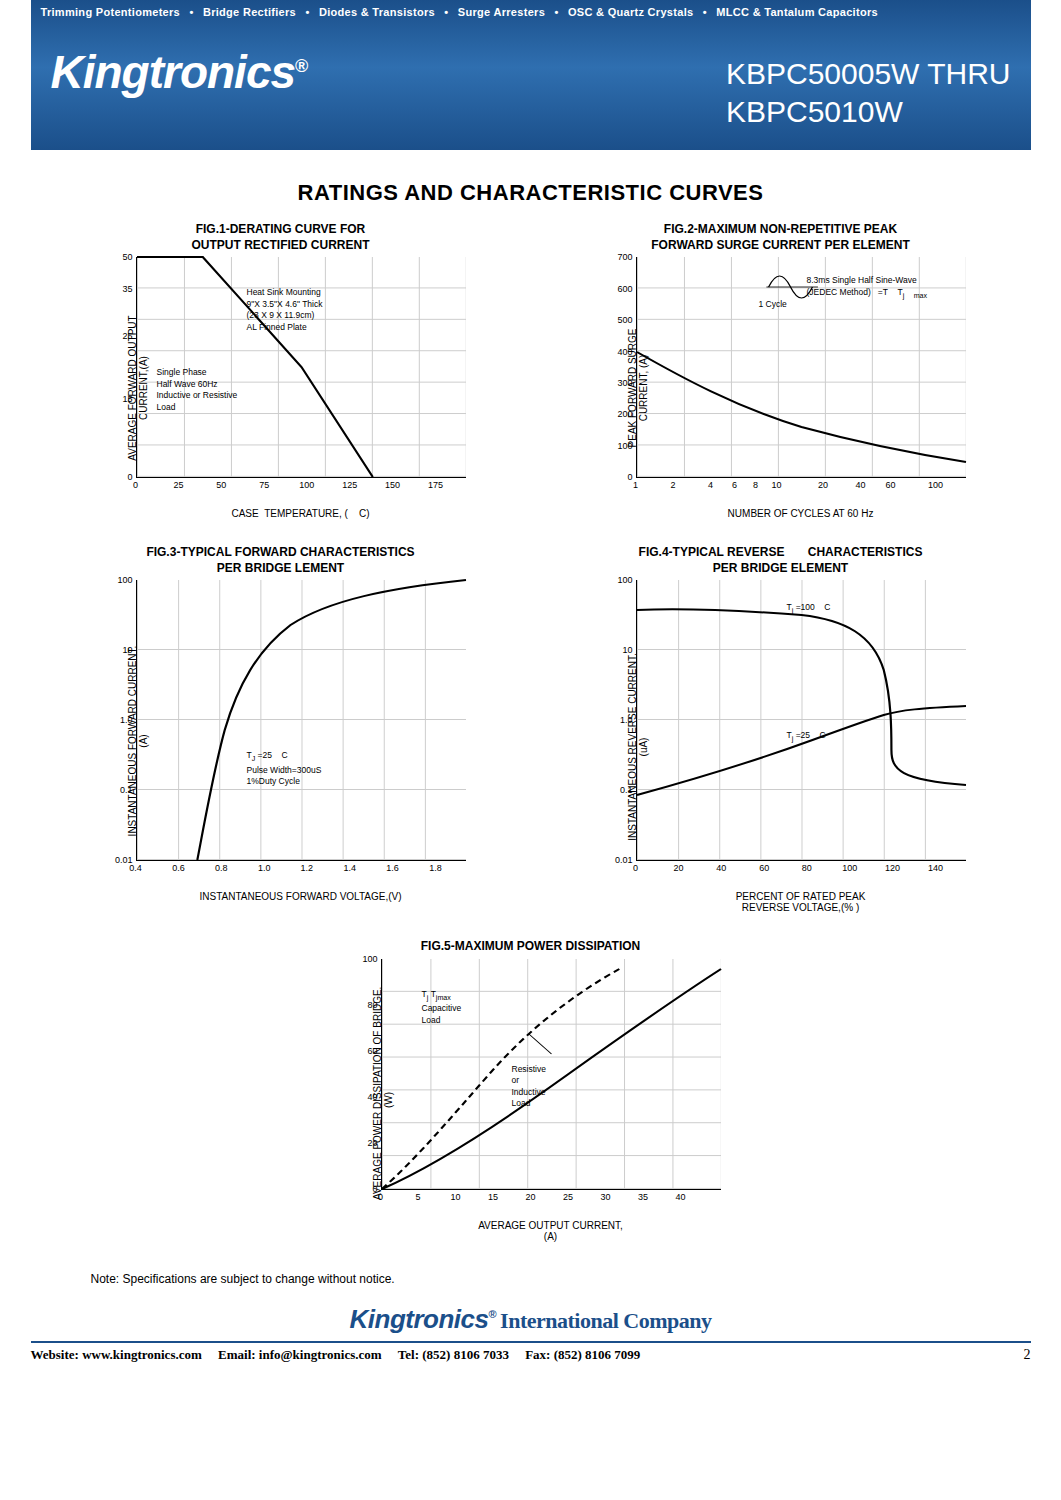Trimming Potentiometers • Bridge Rectifiers • Diodes & Transistors • Surge Arresters • OSC & Quartz Crystals • MLCC & Tantalum Capacitors
Kingtronics®
KBPC50005W THRU
KBPC5010W
RATINGS AND CHARACTERISTIC CURVES
| FIG.1-DERATING CURVE FOR OUTPUT RECTIFIED CURRENT AVERAGE FORWARD OUTPUT CURRENT,(A) 50 35 25 15 0 Heat Sink Mounting 9"X 3.5"X 4.6" Thick (23 X 9 X 11.9cm) AL Finned Plate Single Phase Half Wave 60Hz Inductive or Resistive Load 0 25 50 75 100 125 150 175 CASE TEMPERATURE, ( C) | FIG.2-MAXIMUM NON-REPETITIVE PEAK FORWARD SURGE CURRENT PER ELEMENT PEAK FORWARD SURGE CURRENT, (A) 700 600 500 400 300 200 100 0 8.3ms Single Half Sine-Wave (JEDEC Method) =T T j max 1 Cycle 1 2 4 6 8 10 20 40 60 100 NUMBER OF CYCLES AT 60 Hz |
| FIG.3-TYPICAL FORWARD CHARACTERISTICS PER BRIDGE LEMENT INSTANTANEOUS FORWARD CURRENT, (A) 100 10 1.0 0.1 0.01 T J =25 C Pulse Width=300uS 1%Duty Cycle 0.4 0.6 0.8 1.0 1.2 1.4 1.6 1.8 INSTANTANEOUS FORWARD VOLTAGE,(V) | FIG.4-TYPICAL REVERSE CHARACTERISTICS PER BRIDGE ELEMENT INSTANTANEOUS REVERSE CURRENT, (uA) 100 10 1.0 0.1 0.01 T j =100 C T j =25 C 0 20 40 60 80 100 120 140 PERCENT OF RATED PEAK REVERSE VOLTAGE,(% ) |
| FIG.5-MAXIMUM POWER DISSIPATION AVERAGE POWER DISSIPATION OF BRIDGE, (W) 100 80 60 40 20 0 T j T jmax Capacitive Load Resistive or Inductive Load 0 5 10 15 20 25 30 35 40 AVERAGE OUTPUT CURRENT, (A) |
Note: Specifications are subject to change without notice.
Kingtronics®International Company
Website: www.kingtronics.com Email: info@kingtronics.com Tel: (852) 8106 7033 Fax: (852) 8106 7099
2